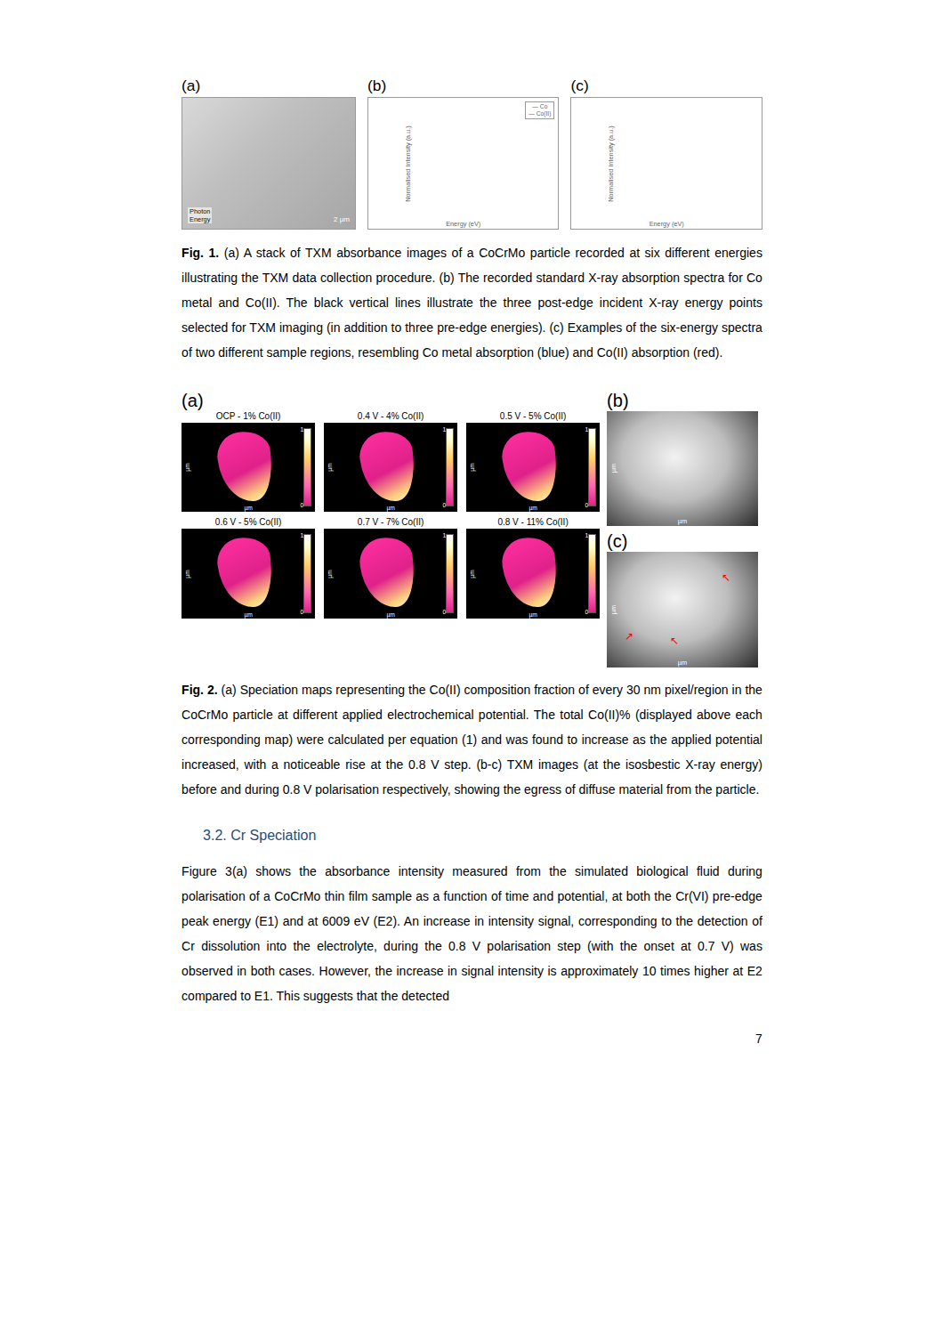(a)
Photon
Energy 2 µm
(b)
Normalised Intensity (a.u.) Energy (eV) — Co
— Co(II)
(c)
Normalised Intensity (a.u.) Energy (eV)
Fig. 1. (a) A stack of TXM absorbance images of a CoCrMo particle recorded at six different energies illustrating the TXM data collection procedure. (b) The recorded standard X-ray absorption spectra for Co metal and Co(II). The black vertical lines illustrate the three post-edge incident X-ray energy points selected for TXM imaging (in addition to three pre-edge energies). (c) Examples of the six-energy spectra of two different sample regions, resembling Co metal absorption (blue) and Co(II) absorption (red).
(a)
OCP - 1% Co(II)
1
0
µm
µm
0.4 V - 4% Co(II)
1
0
µm
µm
0.5 V - 5% Co(II)
1
0
µm
µm
0.6 V - 5% Co(II)
1
0
µm
µm
0.7 V - 7% Co(II)
1
0
µm
µm
0.8 V - 11% Co(II)
1
0
µm
µm
(b)
µm µm
(c)
µm µm ↖ ↗ ↖
Fig. 2. (a) Speciation maps representing the Co(II) composition fraction of every 30 nm pixel/region in the CoCrMo particle at different applied electrochemical potential. The total Co(II)% (displayed above each corresponding map) were calculated per equation (1) and was found to increase as the applied potential increased, with a noticeable rise at the 0.8 V step. (b-c) TXM images (at the isosbestic X-ray energy) before and during 0.8 V polarisation respectively, showing the egress of diffuse material from the particle.
3.2. Cr Speciation
Figure 3(a) shows the absorbance intensity measured from the simulated biological fluid during polarisation of a CoCrMo thin film sample as a function of time and potential, at both the Cr(VI) pre-edge peak energy (E1) and at 6009 eV (E2). An increase in intensity signal, corresponding to the detection of Cr dissolution into the electrolyte, during the 0.8 V polarisation step (with the onset at 0.7 V) was observed in both cases. However, the increase in signal intensity is approximately 10 times higher at E2 compared to E1. This suggests that the detected
7